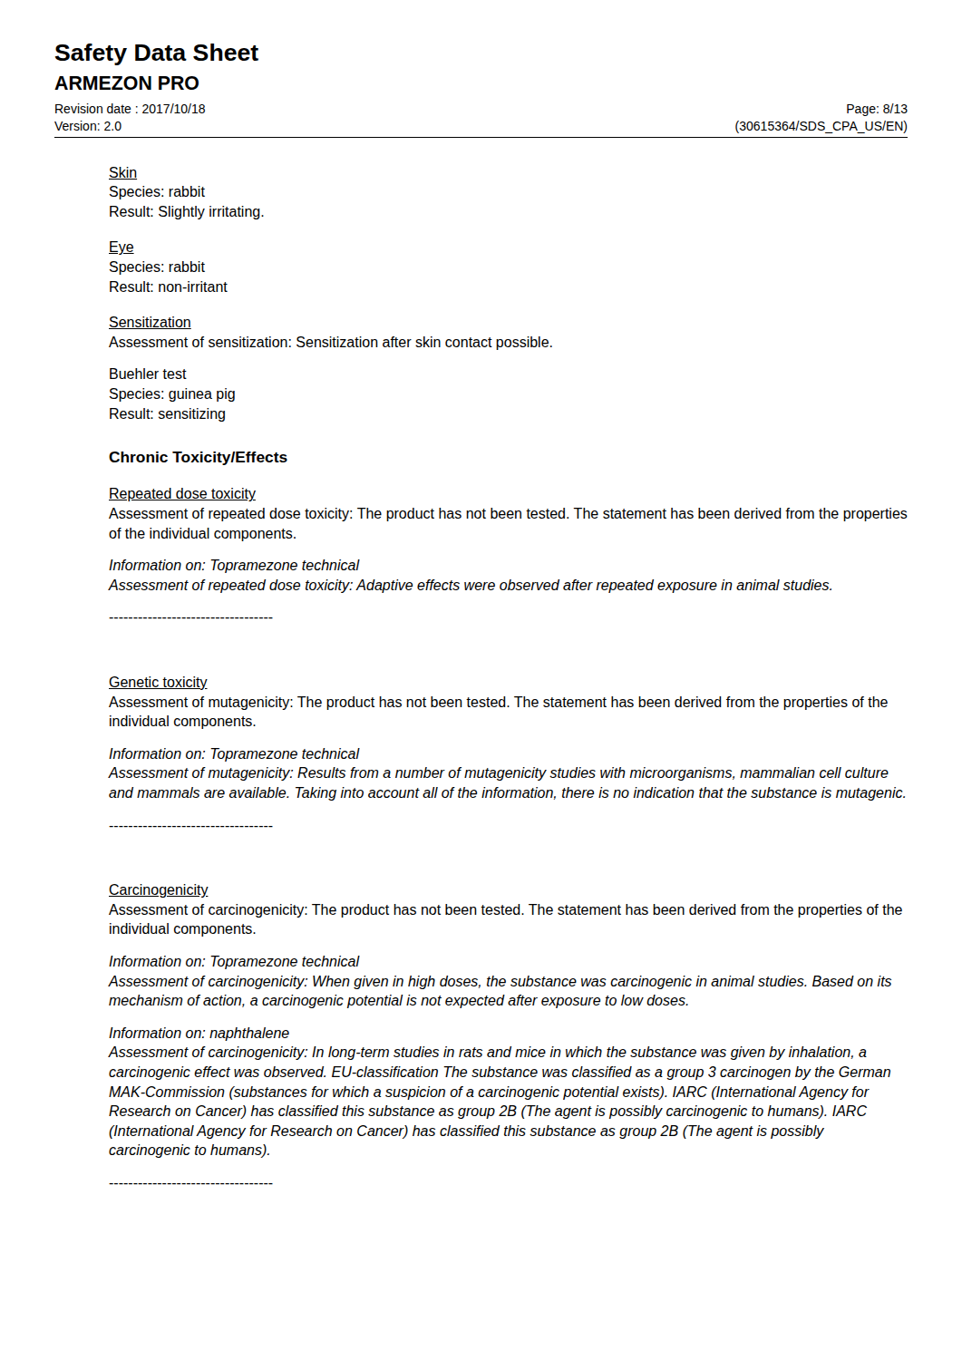Safety Data Sheet
ARMEZON PRO
Revision date : 2017/10/18
Version: 2.0
Page: 8/13
(30615364/SDS_CPA_US/EN)
Skin
Species: rabbit
Result: Slightly irritating.
Eye
Species: rabbit
Result: non-irritant
Sensitization
Assessment of sensitization: Sensitization after skin contact possible.
Buehler test
Species: guinea pig
Result: sensitizing
Chronic Toxicity/Effects
Repeated dose toxicity
Assessment of repeated dose toxicity: The product has not been tested. The statement has been derived from the properties of the individual components.
Information on: Topramezone technical
Assessment of repeated dose toxicity: Adaptive effects were observed after repeated exposure in animal studies.
----------------------------------
Genetic toxicity
Assessment of mutagenicity: The product has not been tested. The statement has been derived from the properties of the individual components.
Information on: Topramezone technical
Assessment of mutagenicity: Results from a number of mutagenicity studies with microorganisms, mammalian cell culture and mammals are available. Taking into account all of the information, there is no indication that the substance is mutagenic.
----------------------------------
Carcinogenicity
Assessment of carcinogenicity: The product has not been tested. The statement has been derived from the properties of the individual components.
Information on: Topramezone technical
Assessment of carcinogenicity: When given in high doses, the substance was carcinogenic in animal studies. Based on its mechanism of action, a carcinogenic potential is not expected after exposure to low doses.
Information on: naphthalene
Assessment of carcinogenicity: In long-term studies in rats and mice in which the substance was given by inhalation, a carcinogenic effect was observed. EU-classification The substance was classified as a group 3 carcinogen by the German MAK-Commission (substances for which a suspicion of a carcinogenic potential exists). IARC (International Agency for Research on Cancer) has classified this substance as group 2B (The agent is possibly carcinogenic to humans). IARC (International Agency for Research on Cancer) has classified this substance as group 2B (The agent is possibly carcinogenic to humans).
----------------------------------